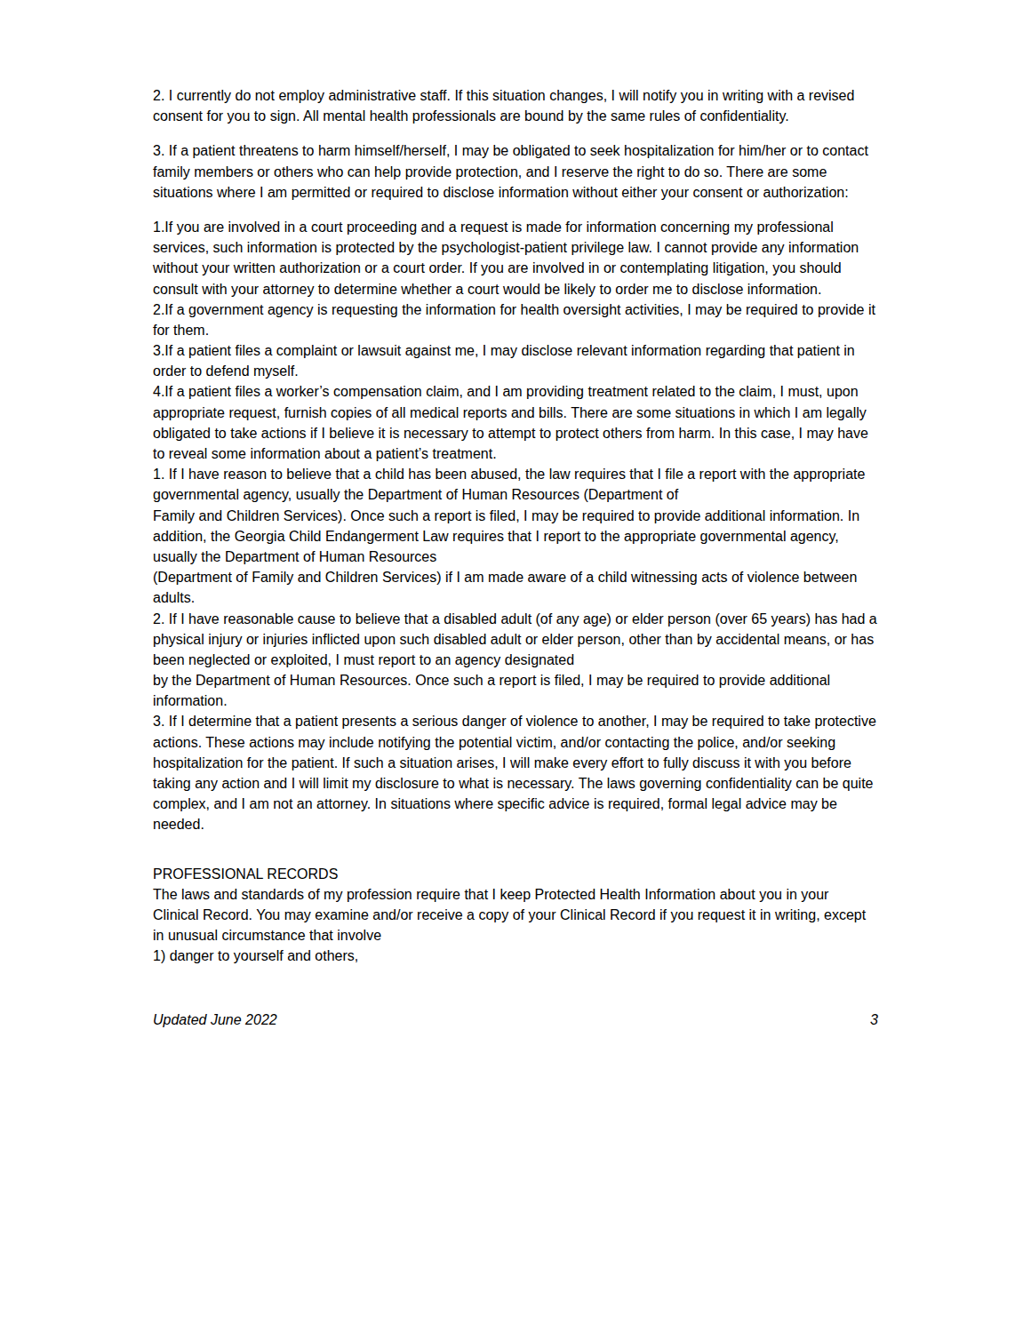2. I currently do not employ administrative staff. If this situation changes, I will notify you in writing with a revised consent for you to sign. All mental health professionals are bound by the same rules of confidentiality.
3. If a patient threatens to harm himself/herself, I may be obligated to seek hospitalization for him/her or to contact family members or others who can help provide protection, and I reserve the right to do so. There are some situations where I am permitted or required to disclose information without either your consent or authorization:
1.If you are involved in a court proceeding and a request is made for information concerning my professional services, such information is protected by the psychologist-patient privilege law. I cannot provide any information without your written authorization or a court order. If you are involved in or contemplating litigation, you should consult with your attorney to determine whether a court would be likely to order me to disclose information.
2.If a government agency is requesting the information for health oversight activities, I may be required to provide it for them.
3.If a patient files a complaint or lawsuit against me, I may disclose relevant information regarding that patient in order to defend myself.
4.If a patient files a worker’s compensation claim, and I am providing treatment related to the claim, I must, upon appropriate request, furnish copies of all medical reports and bills. There are some situations in which I am legally obligated to take actions if I believe it is necessary to attempt to protect others from harm. In this case, I may have to reveal some information about a patient’s treatment.
1. If I have reason to believe that a child has been abused, the law requires that I file a report with the appropriate governmental agency, usually the Department of Human Resources (Department of
Family and Children Services). Once such a report is filed, I may be required to provide additional information. In addition, the Georgia Child Endangerment Law requires that I report to the appropriate governmental agency, usually the Department of Human Resources
(Department of Family and Children Services) if I am made aware of a child witnessing acts of violence between adults.
2. If I have reasonable cause to believe that a disabled adult (of any age) or elder person (over 65 years) has had a physical injury or injuries inflicted upon such disabled adult or elder person, other than by accidental means, or has been neglected or exploited, I must report to an agency designated
by the Department of Human Resources. Once such a report is filed, I may be required to provide additional information.
3. If I determine that a patient presents a serious danger of violence to another, I may be required to take protective actions. These actions may include notifying the potential victim, and/or contacting the police, and/or seeking hospitalization for the patient. If such a situation arises, I will make every effort to fully discuss it with you before taking any action and I will limit my disclosure to what is necessary. The laws governing confidentiality can be quite complex, and I am not an attorney. In situations where specific advice is required, formal legal advice may be needed.
PROFESSIONAL RECORDS
The laws and standards of my profession require that I keep Protected Health Information about you in your Clinical Record. You may examine and/or receive a copy of your Clinical Record if you request it in writing, except in unusual circumstance that involve
1) danger to yourself and others,
Updated June 2022 3